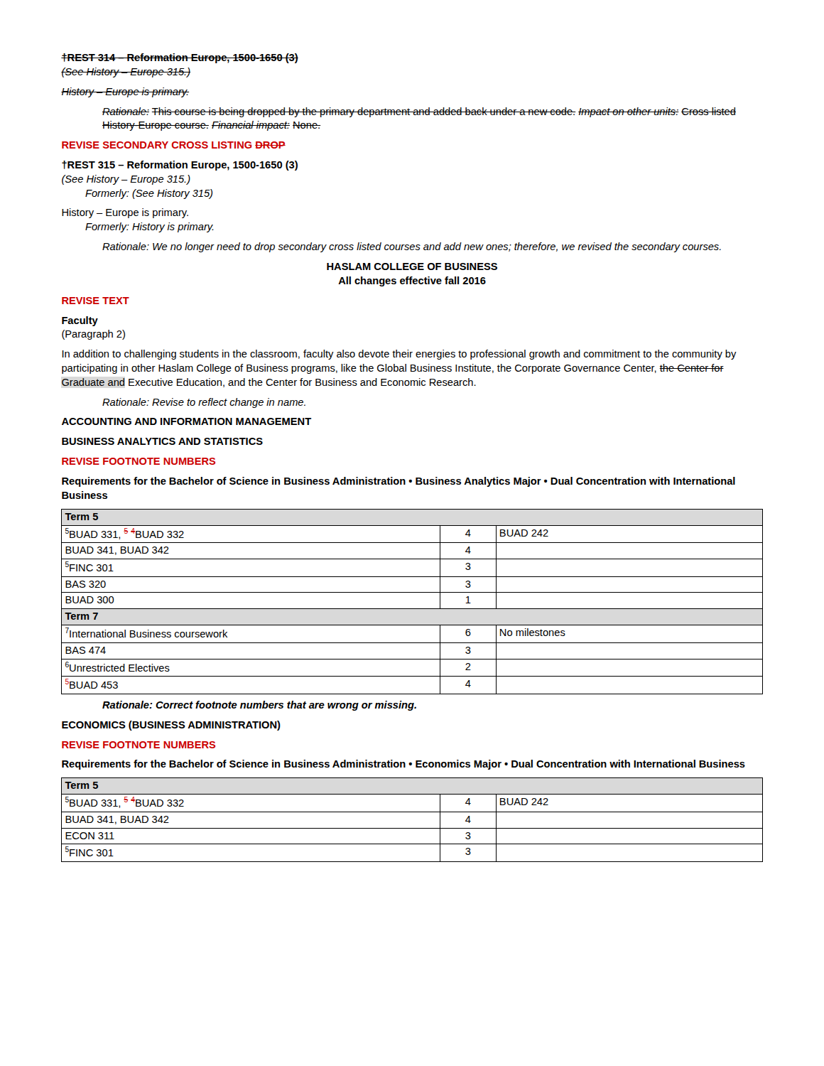†REST 314 – Reformation Europe, 1500-1650 (3)
(See History – Europe 315.)
History – Europe is primary.
Rationale: This course is being dropped by the primary department and added back under a new code. Impact on other units: Cross listed History-Europe course. Financial impact: None.
REVISE SECONDARY CROSS LISTING DROP
†REST 315 – Reformation Europe, 1500-1650 (3)
(See History – Europe 315.)
Formerly: (See History 315)
History – Europe is primary.
Formerly: History is primary.
Rationale: We no longer need to drop secondary cross listed courses and add new ones; therefore, we revised the secondary courses.
HASLAM COLLEGE OF BUSINESS
All changes effective fall 2016
REVISE TEXT
Faculty
(Paragraph 2)
In addition to challenging students in the classroom, faculty also devote their energies to professional growth and commitment to the community by participating in other Haslam College of Business programs, like the Global Business Institute, the Corporate Governance Center, the Center for Graduate and Executive Education, and the Center for Business and Economic Research.
Rationale: Revise to reflect change in name.
ACCOUNTING AND INFORMATION MANAGEMENT
BUSINESS ANALYTICS AND STATISTICS
REVISE FOOTNOTE NUMBERS
Requirements for the Bachelor of Science in Business Administration • Business Analytics Major • Dual Concentration with International Business
| Term 5 |
| 5 BUAD 331, 5 4 BUAD 332 | 4 | BUAD 242 |
| BUAD 341, BUAD 342 | 4 | |
| 5 FINC 301 | 3 | |
| BAS 320 | 3 | |
| BUAD 300 | 1 | |
| Term 7 |
| 7 International Business coursework | 6 | No milestones |
| BAS 474 | 3 | |
| 6 Unrestricted Electives | 2 | |
| 5 BUAD 453 | 4 | |
Rationale: Correct footnote numbers that are wrong or missing.
ECONOMICS (BUSINESS ADMINISTRATION)
REVISE FOOTNOTE NUMBERS
Requirements for the Bachelor of Science in Business Administration • Economics Major • Dual Concentration with International Business
| Term 5 |
| 5 BUAD 331, 5 4 BUAD 332 | 4 | BUAD 242 |
| BUAD 341, BUAD 342 | 4 | |
| ECON 311 | 3 | |
| 5 FINC 301 | 3 | |